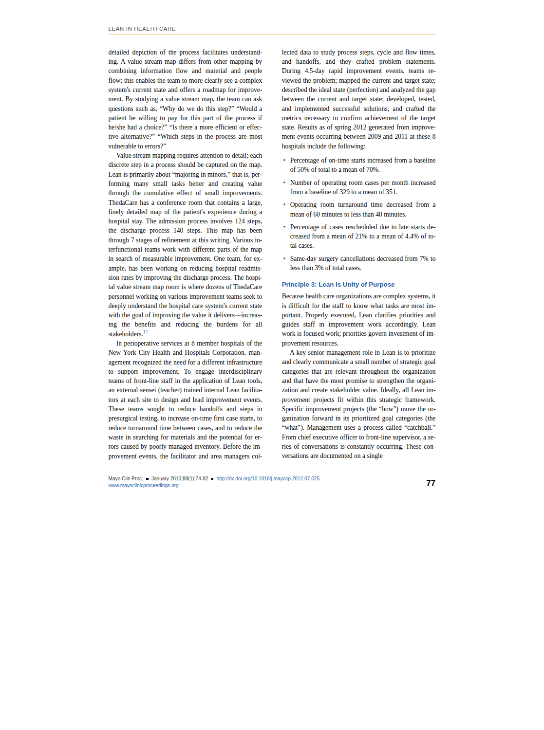Lean in Health Care
detailed depiction of the process facilitates understanding. A value stream map differs from other mapping by combining information flow and material and people flow; this enables the team to more clearly see a complex system's current state and offers a roadmap for improvement. By studying a value stream map, the team can ask questions such as, “Why do we do this step?” “Would a patient be willing to pay for this part of the process if he/she had a choice?” “Is there a more efficient or effective alternative?” “Which steps in the process are most vulnerable to errors?”
Value stream mapping requires attention to detail; each discrete step in a process should be captured on the map. Lean is primarily about “majoring in minors,” that is, performing many small tasks better and creating value through the cumulative effect of small improvements. ThedaCare has a conference room that contains a large, finely detailed map of the patient's experience during a hospital stay. The admission process involves 124 steps, the discharge process 140 steps. This map has been through 7 stages of refinement at this writing. Various interfunctional teams work with different parts of the map in search of measurable improvement. One team, for example, has been working on reducing hospital readmission rates by improving the discharge process. The hospital value stream map room is where dozens of ThedaCare personnel working on various improvement teams seek to deeply understand the hospital care system's current state with the goal of improving the value it delivers—increasing the benefits and reducing the burdens for all stakeholders.17
In perioperative services at 8 member hospitals of the New York City Health and Hospitals Corporation, management recognized the need for a different infrastructure to support improvement. To engage interdisciplinary teams of front-line staff in the application of Lean tools, an external sensei (teacher) trained internal Lean facilitators at each site to design and lead improvement events. These teams sought to reduce handoffs and steps in presurgical testing, to increase on-time first case starts, to reduce turnaround time between cases, and to reduce the waste in searching for materials and the potential for errors caused by poorly managed inventory. Before the improvement events, the facilitator and area managers collected data to study process steps, cycle and flow times, and handoffs, and they crafted problem statements. During 4.5-day rapid improvement events, teams reviewed the problem; mapped the current and target state; described the ideal state (perfection) and analyzed the gap between the current and target state; developed, tested, and implemented successful solutions; and crafted the metrics necessary to confirm achievement of the target state. Results as of spring 2012 generated from improvement events occurring between 2009 and 2011 at these 8 hospitals include the following:
Percentage of on-time starts increased from a baseline of 50% of total to a mean of 70%.
Number of operating room cases per month increased from a baseline of 329 to a mean of 351.
Operating room turnaround time decreased from a mean of 60 minutes to less than 40 minutes.
Percentage of cases rescheduled due to late starts decreased from a mean of 21% to a mean of 4.4% of total cases.
Same-day surgery cancellations decreased from 7% to less than 3% of total cases.
Principle 3: Lean Is Unity of Purpose
Because health care organizations are complex systems, it is difficult for the staff to know what tasks are most important. Properly executed, Lean clarifies priorities and guides staff in improvement work accordingly. Lean work is focused work; priorities govern investment of improvement resources.
A key senior management role in Lean is to prioritize and clearly communicate a small number of strategic goal categories that are relevant throughout the organization and that have the most promise to strengthen the organization and create stakeholder value. Ideally, all Lean improvement projects fit within this strategic framework. Specific improvement projects (the “how”) move the organization forward in its prioritized goal categories (the “what”). Management uses a process called “catchball.” From chief executive officer to front-line supervisor, a series of conversations is constantly occurring. These conversations are documented on a single
Mayo Clin Proc. January 2013;88(1):74-82 http://dx.doi.org/10.1016/j.mayocp.2012.07.025
www.mayoclinicproceedings.org
77